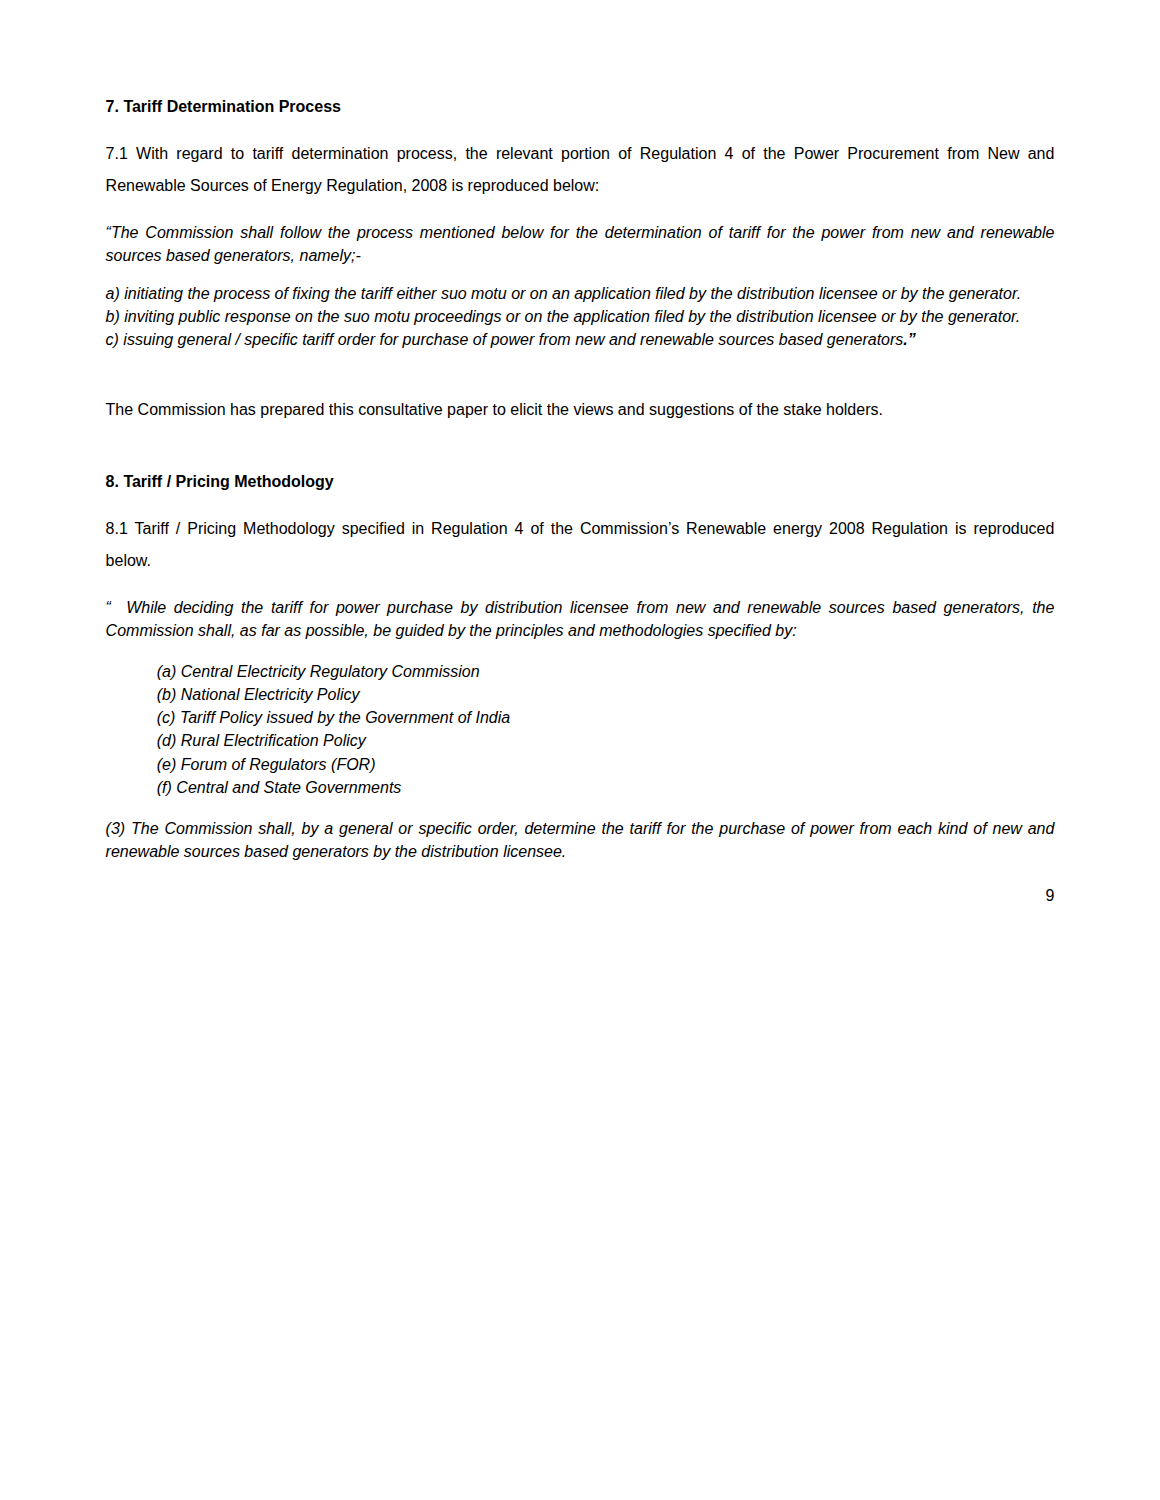7. Tariff Determination Process
7.1 With regard to tariff determination process, the relevant portion of Regulation 4 of the Power Procurement from New and Renewable Sources of Energy Regulation, 2008 is reproduced below:
“The Commission shall follow the process mentioned below for the determination of tariff for the power from new and renewable sources based generators, namely;-
a) initiating the process of fixing the tariff either suo motu or on an application filed by the distribution licensee or by the generator.
b) inviting public response on the suo motu proceedings or on the application filed by the distribution licensee or by the generator.
c) issuing general / specific tariff order for purchase of power from new and renewable sources based generators.”
The Commission has prepared this consultative paper to elicit the views and suggestions of the stake holders.
8. Tariff / Pricing Methodology
8.1 Tariff / Pricing Methodology specified in Regulation 4 of the Commission’s Renewable energy 2008 Regulation is reproduced below.
“ While deciding the tariff for power purchase by distribution licensee from new and renewable sources based generators, the Commission shall, as far as possible, be guided by the principles and methodologies specified by:
(a) Central Electricity Regulatory Commission
(b) National Electricity Policy
(c) Tariff Policy issued by the Government of India
(d) Rural Electrification Policy
(e) Forum of Regulators (FOR)
(f) Central and State Governments
(3) The Commission shall, by a general or specific order, determine the tariff for the purchase of power from each kind of new and renewable sources based generators by the distribution licensee.
9